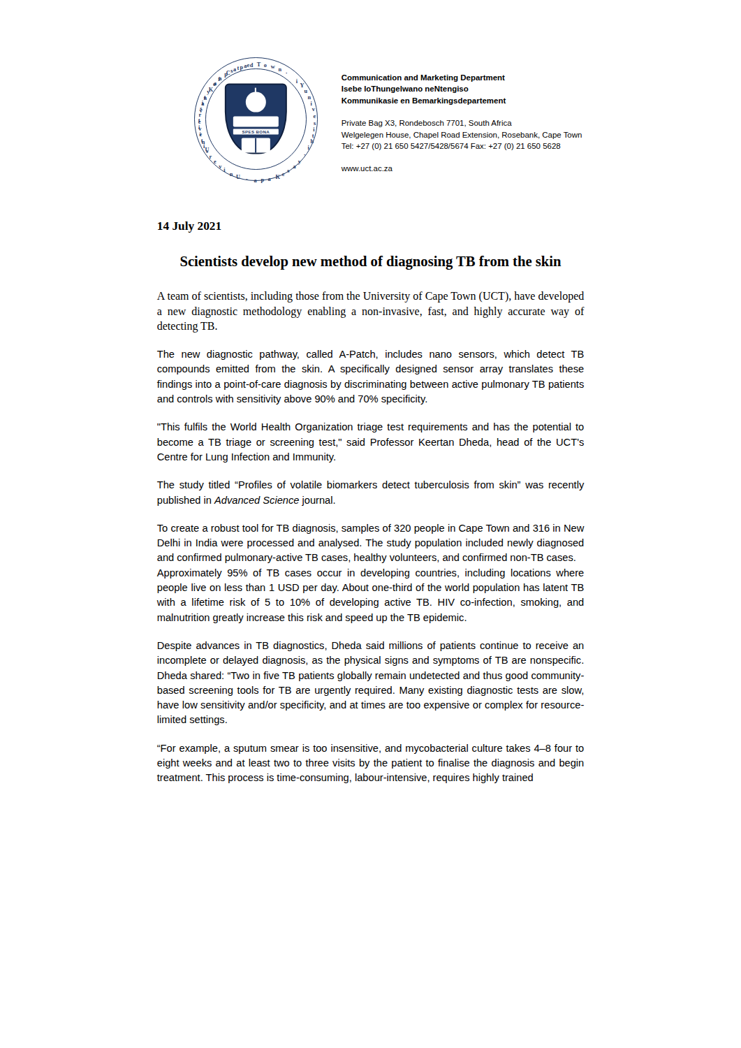U n i v e r s i t y o f C a p e T o w n · i Y u n i v e s i t h i · y a s e K a p a · U n i v e r s i t e i t v a n K a a p s t a d
SPES BONA
Communication and Marketing Department
Isebe loThungelwano neNtengiso
Kommunikasie en Bemarkingsdepartement
Private Bag X3, Rondebosch 7701, South Africa
Welgelegen House, Chapel Road Extension, Rosebank, Cape Town
Tel: +27 (0) 21 650 5427/5428/5674 Fax: +27 (0) 21 650 5628
www.uct.ac.za
14 July 2021
Scientists develop new method of diagnosing TB from the skin
A team of scientists, including those from the University of Cape Town (UCT), have developed a new diagnostic methodology enabling a non-invasive, fast, and highly accurate way of detecting TB.
The new diagnostic pathway, called A-Patch, includes nano sensors, which detect TB compounds emitted from the skin. A specifically designed sensor array translates these findings into a point-of-care diagnosis by discriminating between active pulmonary TB patients and controls with sensitivity above 90% and 70% specificity.
"This fulfils the World Health Organization triage test requirements and has the potential to become a TB triage or screening test," said Professor Keertan Dheda, head of the UCT's Centre for Lung Infection and Immunity.
The study titled “Profiles of volatile biomarkers detect tuberculosis from skin” was recently published in Advanced Science journal.
To create a robust tool for TB diagnosis, samples of 320 people in Cape Town and 316 in New Delhi in India were processed and analysed. The study population included newly diagnosed and confirmed pulmonary-active TB cases, healthy volunteers, and confirmed non-TB cases.
Approximately 95% of TB cases occur in developing countries, including locations where people live on less than 1 USD per day. About one-third of the world population has latent TB with a lifetime risk of 5 to 10% of developing active TB. HIV co-infection, smoking, and malnutrition greatly increase this risk and speed up the TB epidemic.
Despite advances in TB diagnostics, Dheda said millions of patients continue to receive an incomplete or delayed diagnosis, as the physical signs and symptoms of TB are nonspecific. Dheda shared: “Two in five TB patients globally remain undetected and thus good community-based screening tools for TB are urgently required. Many existing diagnostic tests are slow, have low sensitivity and/or specificity, and at times are too expensive or complex for resource-limited settings.
“For example, a sputum smear is too insensitive, and mycobacterial culture takes 4–8 four to eight weeks and at least two to three visits by the patient to finalise the diagnosis and begin treatment. This process is time-consuming, labour-intensive, requires highly trained